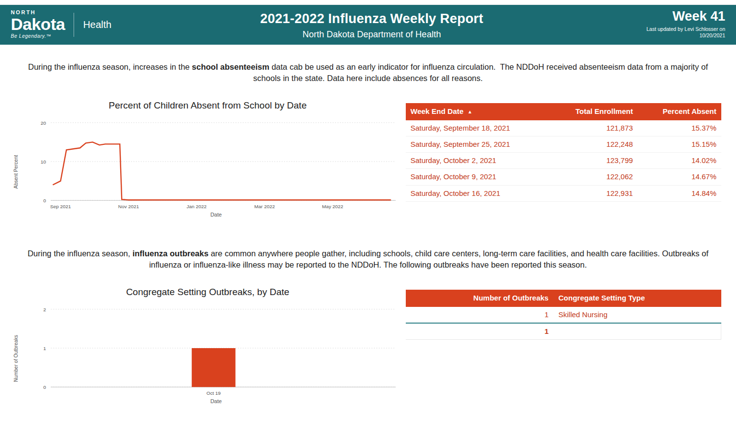North
Dakota
Be Legendary.™
Health
2021-2022 Influenza Weekly Report
North Dakota Department of Health
Week 41
Last updated by Levi Schlosser on
10/20/2021
During the influenza season, increases in the school absenteeism data cab be used as an early indicator for influenza circulation. The NDDoH received absenteeism data from a majority of schools in the state. Data here include absences for all reasons.
Percent of Children Absent from School by Date
Absent Percent 20 10 0 Sep 2021 Nov 2021 Jan 2022 Mar 2022 May 2022
Date
| Week End Date ▲ | Total Enrollment | Percent Absent |
| --- | --- | --- |
| Saturday, September 18, 2021 | 121,873 | 15.37% |
| Saturday, September 25, 2021 | 122,248 | 15.15% |
| Saturday, October 2, 2021 | 123,799 | 14.02% |
| Saturday, October 9, 2021 | 122,062 | 14.67% |
| Saturday, October 16, 2021 | 122,931 | 14.84% |
During the influenza season, influenza outbreaks are common anywhere people gather, including schools, child care centers, long-term care facilities, and health care facilities. Outbreaks of influenza or influenza-like illness may be reported to the NDDoH. The following outbreaks have been reported this season.
Congregate Setting Outbreaks, by Date
Number of Outbreaks 2 1 0 Oct 19
Date
| Number of Outbreaks | Congregate Setting Type |
| --- | --- |
| 1 | Skilled Nursing |
| 1 | |